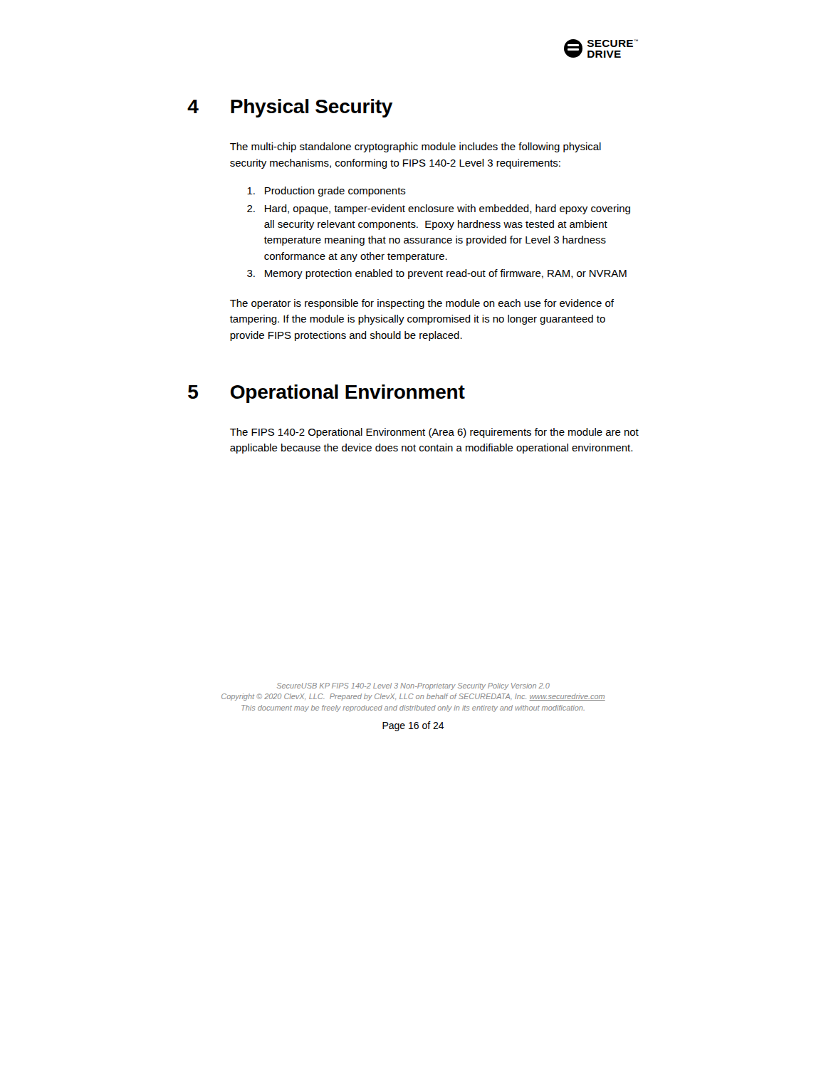SECURE™
DRIVE
4 Physical Security
The multi-chip standalone cryptographic module includes the following physical security mechanisms, conforming to FIPS 140-2 Level 3 requirements:
Production grade components
Hard, opaque, tamper-evident enclosure with embedded, hard epoxy covering all security relevant components. Epoxy hardness was tested at ambient temperature meaning that no assurance is provided for Level 3 hardness conformance at any other temperature.
Memory protection enabled to prevent read-out of firmware, RAM, or NVRAM
The operator is responsible for inspecting the module on each use for evidence of tampering. If the module is physically compromised it is no longer guaranteed to provide FIPS protections and should be replaced.
5 Operational Environment
The FIPS 140-2 Operational Environment (Area 6) requirements for the module are not applicable because the device does not contain a modifiable operational environment.
SecureUSB KP FIPS 140-2 Level 3 Non-Proprietary Security Policy Version 2.0
Copyright © 2020 ClevX, LLC. Prepared by ClevX, LLC on behalf of SECUREDATA, Inc. www.securedrive.com
This document may be freely reproduced and distributed only in its entirety and without modification.
Page 16 of 24